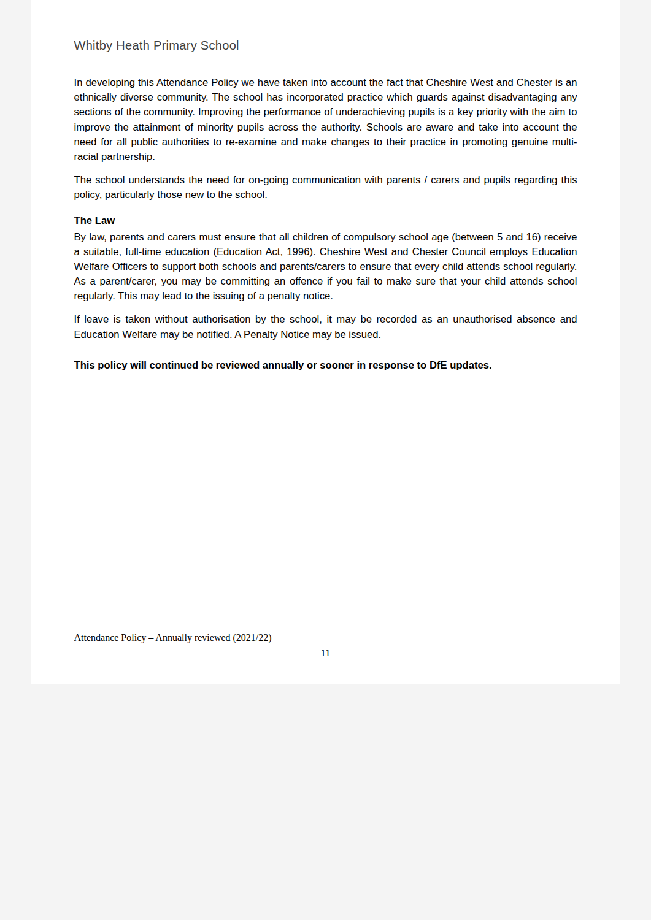Whitby Heath Primary School
In developing this Attendance Policy we have taken into account the fact that Cheshire West and Chester is an ethnically diverse community. The school has incorporated practice which guards against disadvantaging any sections of the community. Improving the performance of underachieving pupils is a key priority with the aim to improve the attainment of minority pupils across the authority. Schools are aware and take into account the need for all public authorities to re-examine and make changes to their practice in promoting genuine multi-racial partnership.
The school understands the need for on-going communication with parents / carers and pupils regarding this policy, particularly those new to the school.
The Law
By law, parents and carers must ensure that all children of compulsory school age (between 5 and 16) receive a suitable, full-time education (Education Act, 1996). Cheshire West and Chester Council employs Education Welfare Officers to support both schools and parents/carers to ensure that every child attends school regularly. As a parent/carer, you may be committing an offence if you fail to make sure that your child attends school regularly. This may lead to the issuing of a penalty notice.
If leave is taken without authorisation by the school, it may be recorded as an unauthorised absence and Education Welfare may be notified. A Penalty Notice may be issued.
This policy will continued be reviewed annually or sooner in response to DfE updates.
Attendance Policy – Annually reviewed (2021/22)
11